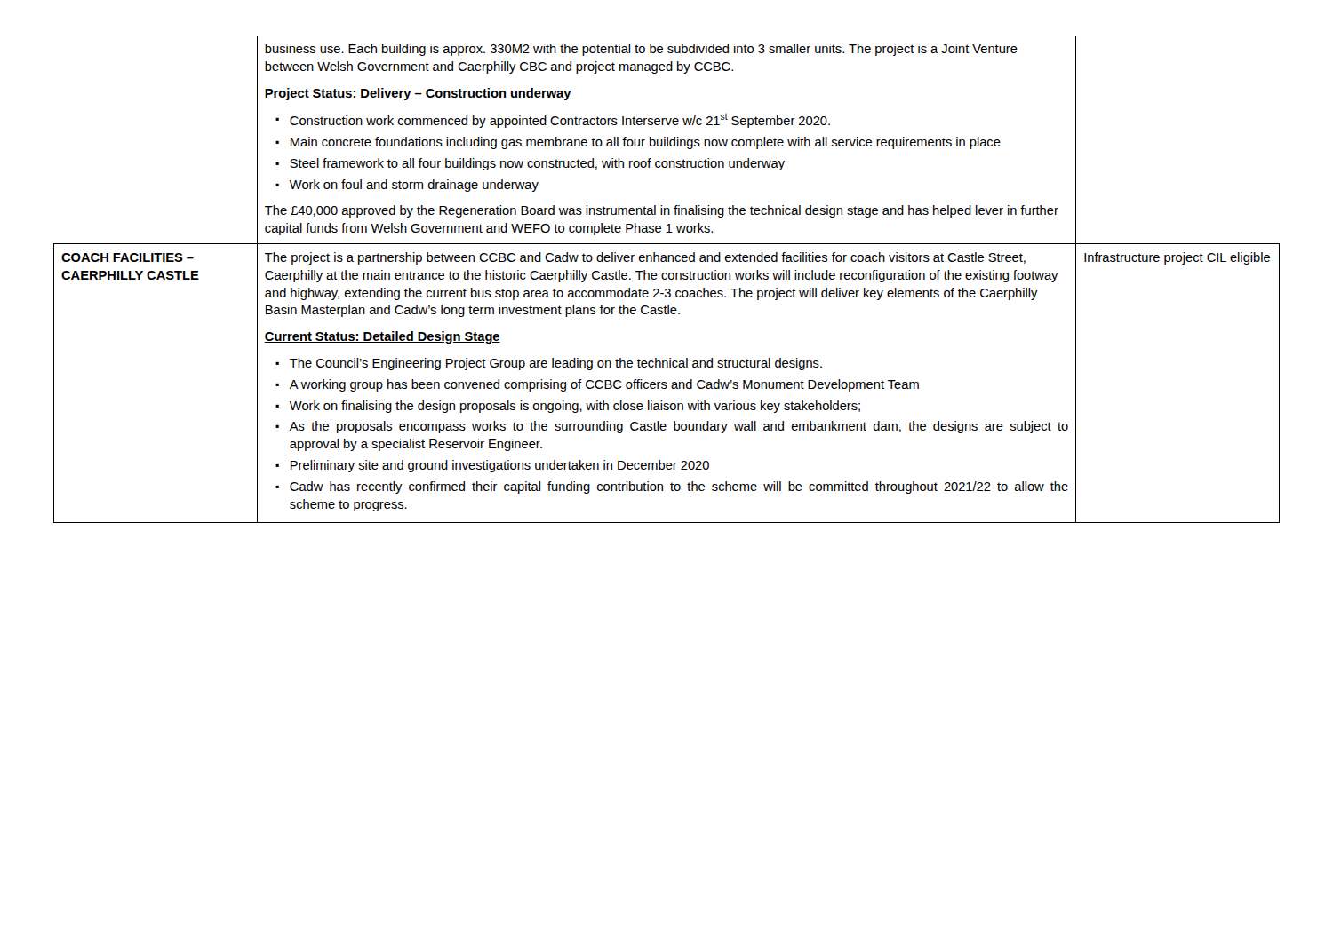| | business use. Each building is approx. 330M2 with the potential to be subdivided into 3 smaller units. The project is a Joint Venture between Welsh Government and Caerphilly CBC and project managed by CCBC. Project Status: Delivery – Construction underway Construction work commenced by appointed Contractors Interserve w/c 21 st September 2020. Main concrete foundations including gas membrane to all four buildings now complete with all service requirements in place Steel framework to all four buildings now constructed, with roof construction underway Work on foul and storm drainage underway The £40,000 approved by the Regeneration Board was instrumental in finalising the technical design stage and has helped lever in further capital funds from Welsh Government and WEFO to complete Phase 1 works. | |
| COACH FACILITIES – CAERPHILLY CASTLE | The project is a partnership between CCBC and Cadw to deliver enhanced and extended facilities for coach visitors at Castle Street, Caerphilly at the main entrance to the historic Caerphilly Castle. The construction works will include reconfiguration of the existing footway and highway, extending the current bus stop area to accommodate 2-3 coaches. The project will deliver key elements of the Caerphilly Basin Masterplan and Cadw’s long term investment plans for the Castle. Current Status: Detailed Design Stage The Council’s Engineering Project Group are leading on the technical and structural designs. A working group has been convened comprising of CCBC officers and Cadw’s Monument Development Team Work on finalising the design proposals is ongoing, with close liaison with various key stakeholders; As the proposals encompass works to the surrounding Castle boundary wall and embankment dam, the designs are subject to approval by a specialist Reservoir Engineer. Preliminary site and ground investigations undertaken in December 2020 Cadw has recently confirmed their capital funding contribution to the scheme will be committed throughout 2021/22 to allow the scheme to progress. | Infrastructure project CIL eligible |